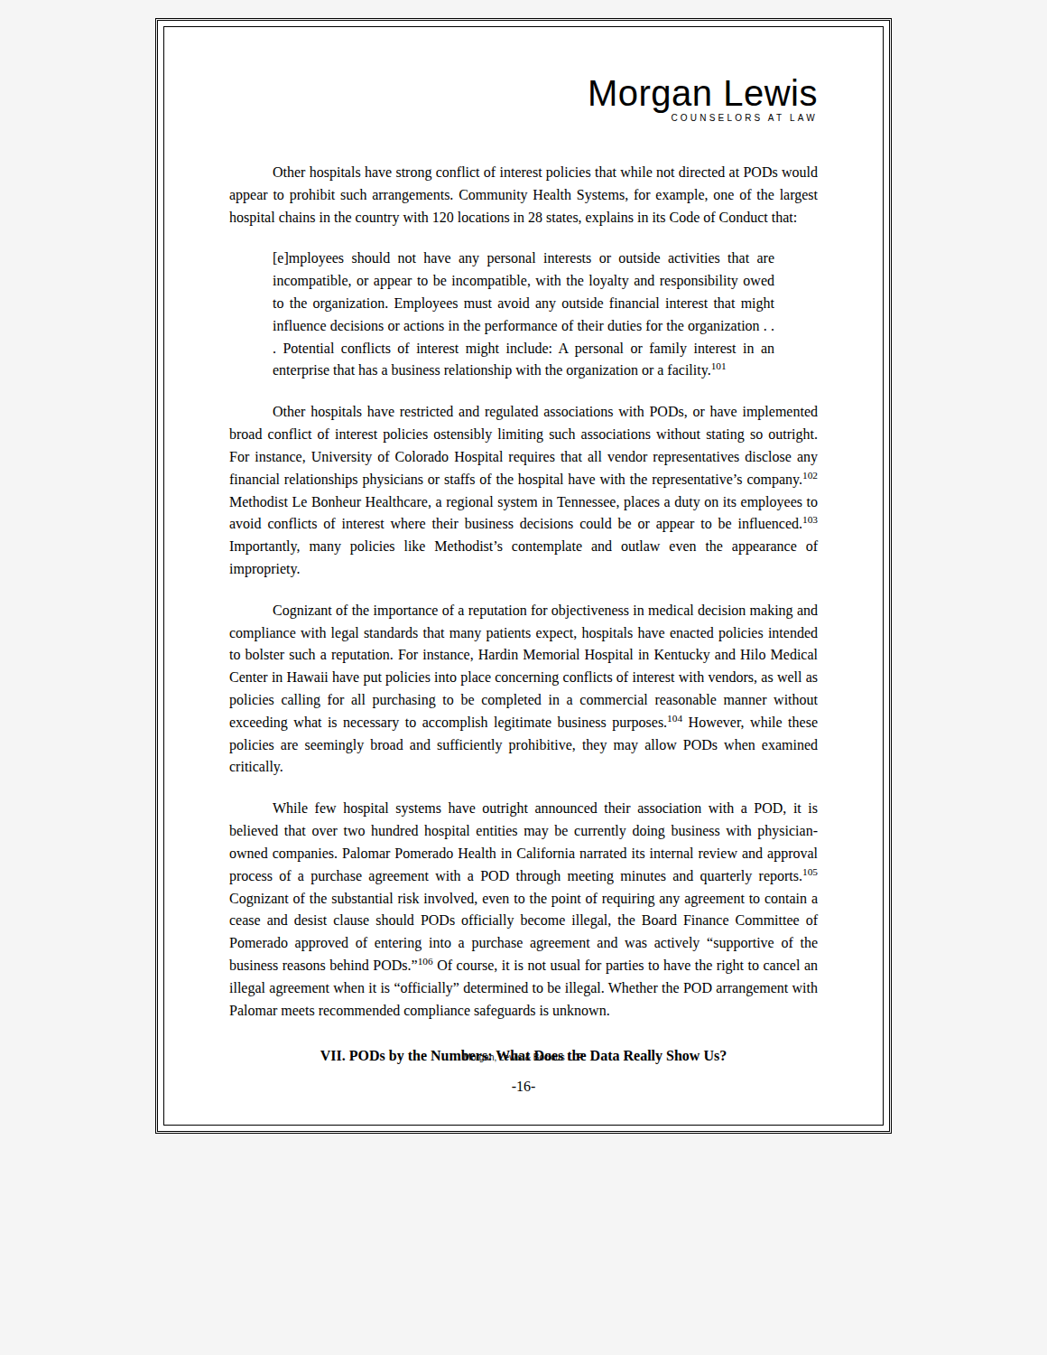Morgan Lewis
COUNSELORS AT LAW
Other hospitals have strong conflict of interest policies that while not directed at PODs would appear to prohibit such arrangements. Community Health Systems, for example, one of the largest hospital chains in the country with 120 locations in 28 states, explains in its Code of Conduct that:
[e]mployees should not have any personal interests or outside activities that are incompatible, or appear to be incompatible, with the loyalty and responsibility owed to the organization. Employees must avoid any outside financial interest that might influence decisions or actions in the performance of their duties for the organization . . . Potential conflicts of interest might include: A personal or family interest in an enterprise that has a business relationship with the organization or a facility.101
Other hospitals have restricted and regulated associations with PODs, or have implemented broad conflict of interest policies ostensibly limiting such associations without stating so outright. For instance, University of Colorado Hospital requires that all vendor representatives disclose any financial relationships physicians or staffs of the hospital have with the representative’s company.102 Methodist Le Bonheur Healthcare, a regional system in Tennessee, places a duty on its employees to avoid conflicts of interest where their business decisions could be or appear to be influenced.103 Importantly, many policies like Methodist’s contemplate and outlaw even the appearance of impropriety.
Cognizant of the importance of a reputation for objectiveness in medical decision making and compliance with legal standards that many patients expect, hospitals have enacted policies intended to bolster such a reputation. For instance, Hardin Memorial Hospital in Kentucky and Hilo Medical Center in Hawaii have put policies into place concerning conflicts of interest with vendors, as well as policies calling for all purchasing to be completed in a commercial reasonable manner without exceeding what is necessary to accomplish legitimate business purposes.104 However, while these policies are seemingly broad and sufficiently prohibitive, they may allow PODs when examined critically.
While few hospital systems have outright announced their association with a POD, it is believed that over two hundred hospital entities may be currently doing business with physician-owned companies. Palomar Pomerado Health in California narrated its internal review and approval process of a purchase agreement with a POD through meeting minutes and quarterly reports.105 Cognizant of the substantial risk involved, even to the point of requiring any agreement to contain a cease and desist clause should PODs officially become illegal, the Board Finance Committee of Pomerado approved of entering into a purchase agreement and was actively “supportive of the business reasons behind PODs.”106 Of course, it is not usual for parties to have the right to cancel an illegal agreement when it is “officially” determined to be illegal. Whether the POD arrangement with Palomar meets recommended compliance safeguards is unknown.
VII. PODs by the Numbers: What Does the Data Really Show Us?
Morgan, Lewis & Bockius LLP
-16-